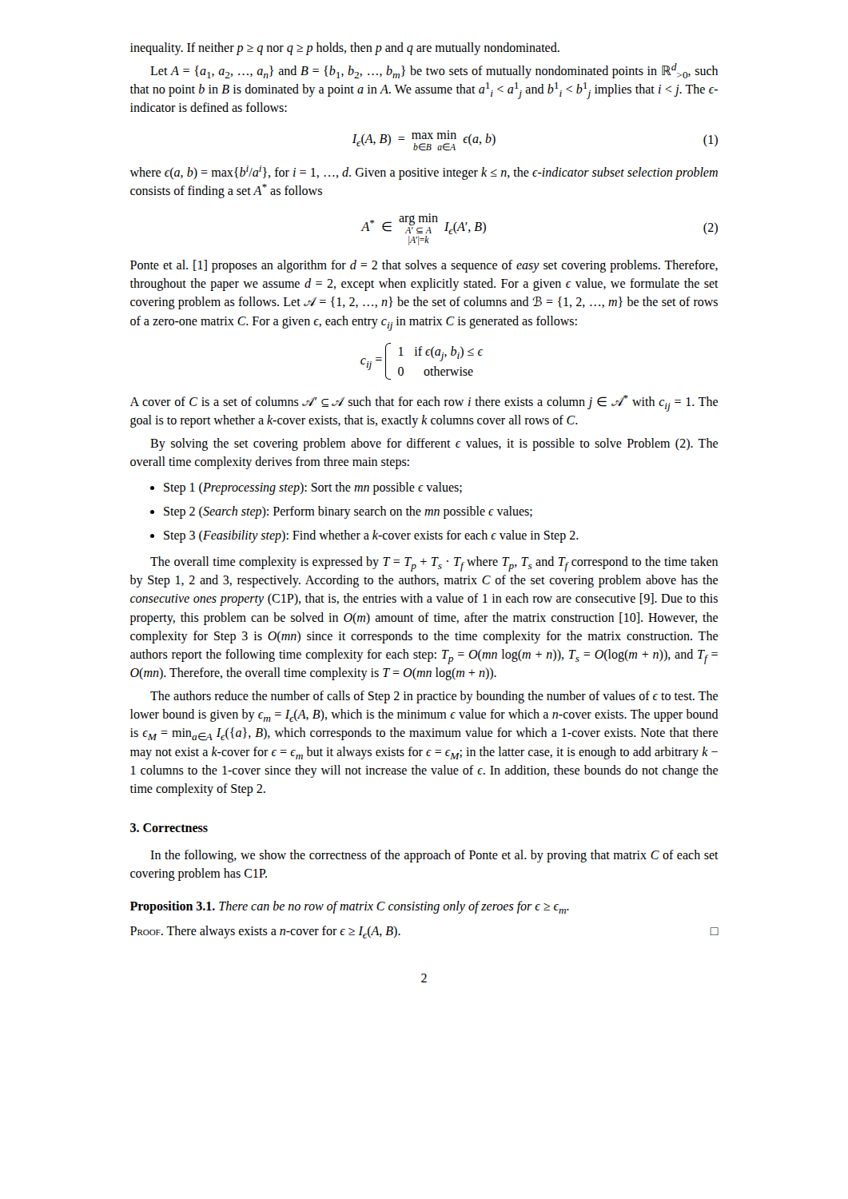inequality. If neither p ≥ q nor q ≥ p holds, then p and q are mutually nondominated.
Let A = {a1, a2, …, an} and B = {b1, b2, …, bm} be two sets of mutually nondominated points in ℝd>0, such that no point b in B is dominated by a point a in A. We assume that a1i < a1j and b1i < b1j implies that i < j. The ϵ-indicator is defined as follows:
Iϵ(A, B) = maxb∈B mina∈A ϵ(a, b) (1)
where ϵ(a, b) = max{bi/ai}, for i = 1, …, d. Given a positive integer k ≤ n, the ϵ-indicator subset selection problem consists of finding a set A* as follows
A* ∈ arg minA′ ⊆ A|A′|=k Iϵ(A′, B) (2)
Ponte et al. [1] proposes an algorithm for d = 2 that solves a sequence of easy set covering problems. Therefore, throughout the paper we assume d = 2, except when explicitly stated. For a given ϵ value, we formulate the set covering problem as follows. Let 𝒜 = {1, 2, …, n} be the set of columns and ℬ = {1, 2, …, m} be the set of rows of a zero-one matrix C. For a given ϵ, each entry cij in matrix C is generated as follows:
cij =
| 1 | if ϵ ( a j , b i ) ≤ ϵ |
| 0 | otherwise |
A cover of C is a set of columns 𝒜′ ⊆ 𝒜 such that for each row i there exists a column j ∈ 𝒜* with cij = 1. The goal is to report whether a k-cover exists, that is, exactly k columns cover all rows of C.
By solving the set covering problem above for different ϵ values, it is possible to solve Problem (2). The overall time complexity derives from three main steps:
Step 1 (Preprocessing step): Sort the mn possible ϵ values;
Step 2 (Search step): Perform binary search on the mn possible ϵ values;
Step 3 (Feasibility step): Find whether a k-cover exists for each ϵ value in Step 2.
The overall time complexity is expressed by T = Tp + Ts · Tf where Tp, Ts and Tf correspond to the time taken by Step 1, 2 and 3, respectively. According to the authors, matrix C of the set covering problem above has the consecutive ones property (C1P), that is, the entries with a value of 1 in each row are consecutive [9]. Due to this property, this problem can be solved in O(m) amount of time, after the matrix construction [10]. However, the complexity for Step 3 is O(mn) since it corresponds to the time complexity for the matrix construction. The authors report the following time complexity for each step: Tp = O(mn log(m + n)), Ts = O(log(m + n)), and Tf = O(mn). Therefore, the overall time complexity is T = O(mn log(m + n)).
The authors reduce the number of calls of Step 2 in practice by bounding the number of values of ϵ to test. The lower bound is given by ϵm = Iϵ(A, B), which is the minimum ϵ value for which a n-cover exists. The upper bound is ϵM = mina∈A Iϵ({a}, B), which corresponds to the maximum value for which a 1-cover exists. Note that there may not exist a k-cover for ϵ = ϵm but it always exists for ϵ = ϵM; in the latter case, it is enough to add arbitrary k − 1 columns to the 1-cover since they will not increase the value of ϵ. In addition, these bounds do not change the time complexity of Step 2.
3. Correctness
In the following, we show the correctness of the approach of Ponte et al. by proving that matrix C of each set covering problem has C1P.
Proposition 3.1. There can be no row of matrix C consisting only of zeroes for ϵ ≥ ϵm.
Proof. There always exists a n-cover for ϵ ≥ Iϵ(A, B). □
2